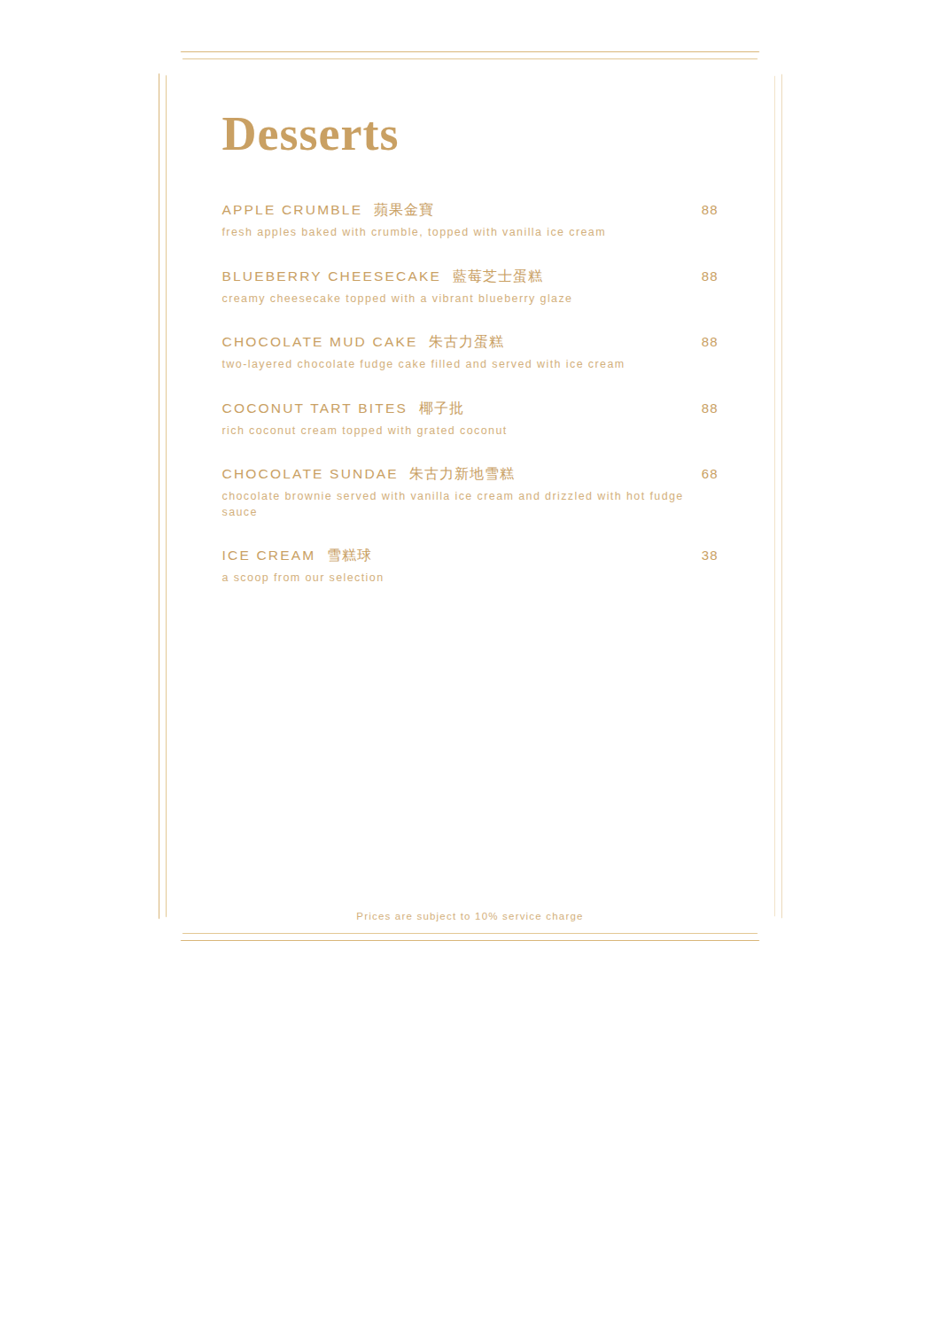Desserts
Apple Crumble 蘋果金寶 88
fresh apples baked with crumble, topped with vanilla ice cream
Blueberry Cheesecake 藍莓芝士蛋糕 88
creamy cheesecake topped with a vibrant blueberry glaze
Chocolate Mud Cake 朱古力蛋糕 88
two-layered chocolate fudge cake filled and served with ice cream
Coconut Tart Bites 椰子批 88
rich coconut cream topped with grated coconut
Chocolate Sundae 朱古力新地雪糕 68
chocolate brownie served with vanilla ice cream and drizzled with hot fudge sauce
Ice Cream 雪糕球 38
a scoop from our selection
Prices are subject to 10% service charge